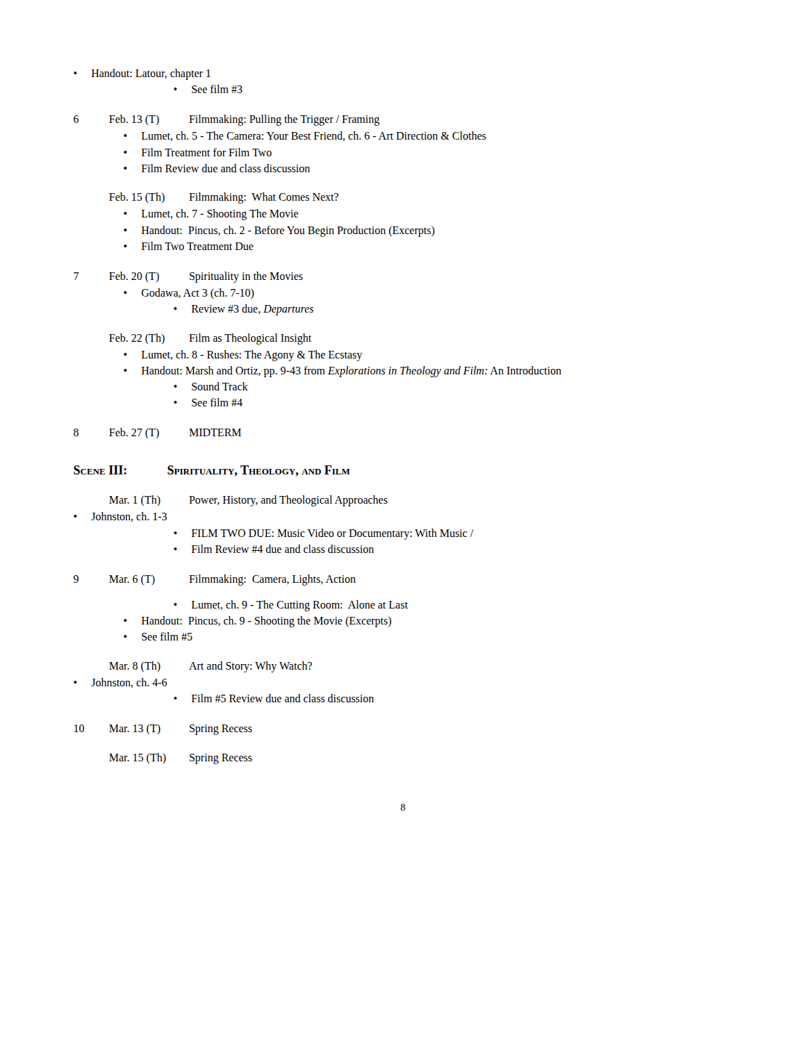• Handout: Latour, chapter 1
• See film #3
6 Feb. 13 (T) Filmmaking: Pulling the Trigger / Framing
• Lumet, ch. 5 - The Camera: Your Best Friend, ch. 6 - Art Direction & Clothes
• Film Treatment for Film Two
• Film Review due and class discussion
Feb. 15 (Th) Filmmaking: What Comes Next?
• Lumet, ch. 7 - Shooting The Movie
• Handout: Pincus, ch. 2 - Before You Begin Production (Excerpts)
• Film Two Treatment Due
7 Feb. 20 (T) Spirituality in the Movies
• Godawa, Act 3 (ch. 7-10)
• Review #3 due, Departures
Feb. 22 (Th) Film as Theological Insight
• Lumet, ch. 8 - Rushes: The Agony & The Ecstasy
• Handout: Marsh and Ortiz, pp. 9-43 from Explorations in Theology and Film: An Introduction
• Sound Track
• See film #4
8 Feb. 27 (T) MIDTERM
Scene III: Spirituality, Theology, and Film
Mar. 1 (Th) Power, History, and Theological Approaches
• Johnston, ch. 1-3
• FILM TWO DUE: Music Video or Documentary: With Music /
• Film Review #4 due and class discussion
9 Mar. 6 (T) Filmmaking: Camera, Lights, Action
• Lumet, ch. 9 - The Cutting Room: Alone at Last
• Handout: Pincus, ch. 9 - Shooting the Movie (Excerpts)
• See film #5
Mar. 8 (Th) Art and Story: Why Watch?
• Johnston, ch. 4-6
• Film #5 Review due and class discussion
10 Mar. 13 (T) Spring Recess
Mar. 15 (Th) Spring Recess
8